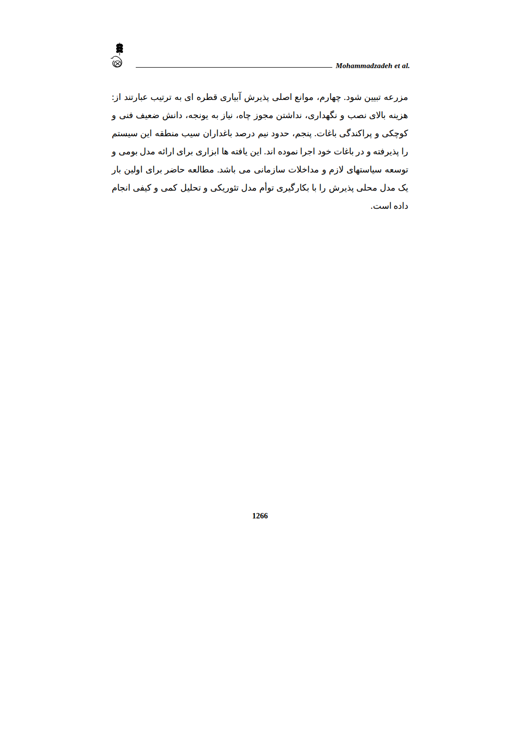Mohammadzadeh et al.
مزرعه تبیین شود. چهارم، موانع اصلی پذیرش آبیاری قطره ای به ترتیب عبارتند از: هزینه بالای نصب و نگهداری، نداشتن مجوز چاه، نیاز به یونجه، دانش ضعیف فنی و کوچکی و پراکندگی باغات. پنجم، حدود نیم درصد باغداران سیب منطقه این سیستم را پذیرفته و در باغات خود اجرا نموده اند. این یافته ها ابزاری برای ارائه مدل بومی و توسعه سیاستهای لازم و مداخلات سازمانی می باشد. مطالعه حاضر برای اولین بار یک مدل محلی پذیرش را با بکارگیری توأم مدل تئوریکی و تحلیل کمی و کیفی انجام داده است.
1266